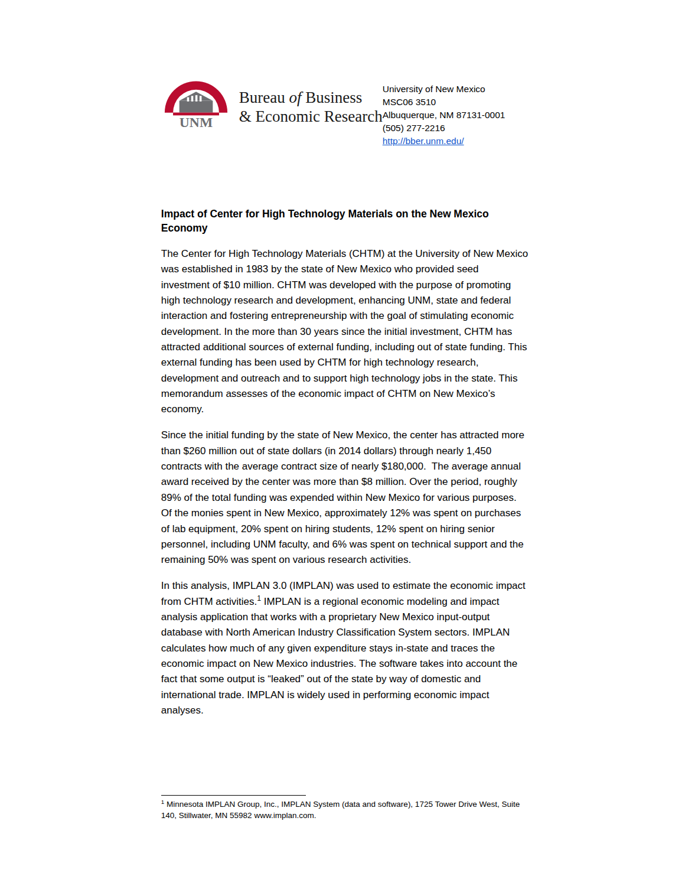UNM
Bureau of Business
& Economic Research
University of New Mexico
MSC06 3510
Albuquerque, NM 87131-0001
(505) 277-2216
http://bber.unm.edu/
Impact of Center for High Technology Materials on the New Mexico Economy
The Center for High Technology Materials (CHTM) at the University of New Mexico was established in 1983 by the state of New Mexico who provided seed investment of $10 million. CHTM was developed with the purpose of promoting high technology research and development, enhancing UNM, state and federal interaction and fostering entrepreneurship with the goal of stimulating economic development. In the more than 30 years since the initial investment, CHTM has attracted additional sources of external funding, including out of state funding. This external funding has been used by CHTM for high technology research, development and outreach and to support high technology jobs in the state. This memorandum assesses of the economic impact of CHTM on New Mexico’s economy.
Since the initial funding by the state of New Mexico, the center has attracted more than $260 million out of state dollars (in 2014 dollars) through nearly 1,450 contracts with the average contract size of nearly $180,000. The average annual award received by the center was more than $8 million. Over the period, roughly 89% of the total funding was expended within New Mexico for various purposes. Of the monies spent in New Mexico, approximately 12% was spent on purchases of lab equipment, 20% spent on hiring students, 12% spent on hiring senior personnel, including UNM faculty, and 6% was spent on technical support and the remaining 50% was spent on various research activities.
In this analysis, IMPLAN 3.0 (IMPLAN) was used to estimate the economic impact from CHTM activities.1 IMPLAN is a regional economic modeling and impact analysis application that works with a proprietary New Mexico input-output database with North American Industry Classification System sectors. IMPLAN calculates how much of any given expenditure stays in-state and traces the economic impact on New Mexico industries. The software takes into account the fact that some output is “leaked” out of the state by way of domestic and international trade. IMPLAN is widely used in performing economic impact analyses.
1 Minnesota IMPLAN Group, Inc., IMPLAN System (data and software), 1725 Tower Drive West, Suite 140, Stillwater, MN 55982 www.implan.com.